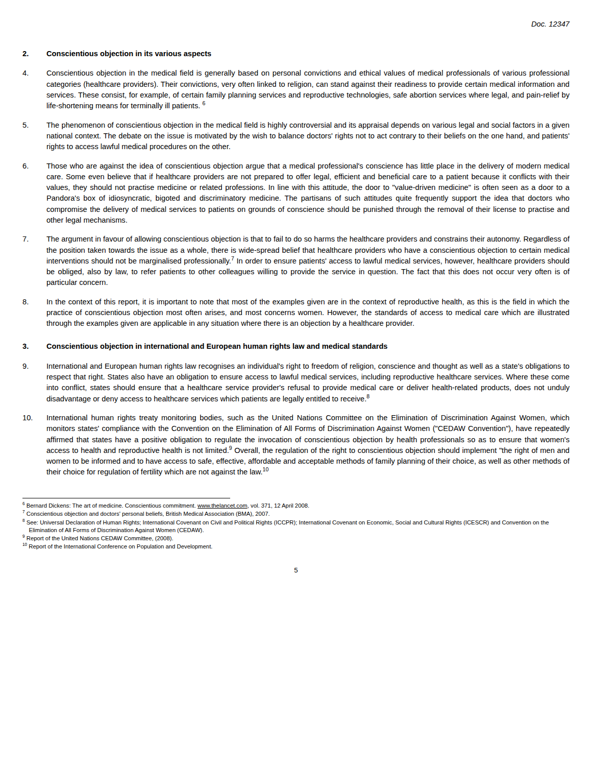Doc. 12347
2. Conscientious objection in its various aspects
4. Conscientious objection in the medical field is generally based on personal convictions and ethical values of medical professionals of various professional categories (healthcare providers). Their convictions, very often linked to religion, can stand against their readiness to provide certain medical information and services. These consist, for example, of certain family planning services and reproductive technologies, safe abortion services where legal, and pain-relief by life-shortening means for terminally ill patients. 6
5. The phenomenon of conscientious objection in the medical field is highly controversial and its appraisal depends on various legal and social factors in a given national context. The debate on the issue is motivated by the wish to balance doctors' rights not to act contrary to their beliefs on the one hand, and patients' rights to access lawful medical procedures on the other.
6. Those who are against the idea of conscientious objection argue that a medical professional's conscience has little place in the delivery of modern medical care. Some even believe that if healthcare providers are not prepared to offer legal, efficient and beneficial care to a patient because it conflicts with their values, they should not practise medicine or related professions. In line with this attitude, the door to "value-driven medicine" is often seen as a door to a Pandora's box of idiosyncratic, bigoted and discriminatory medicine. The partisans of such attitudes quite frequently support the idea that doctors who compromise the delivery of medical services to patients on grounds of conscience should be punished through the removal of their license to practise and other legal mechanisms.
7. The argument in favour of allowing conscientious objection is that to fail to do so harms the healthcare providers and constrains their autonomy. Regardless of the position taken towards the issue as a whole, there is wide-spread belief that healthcare providers who have a conscientious objection to certain medical interventions should not be marginalised professionally.7 In order to ensure patients' access to lawful medical services, however, healthcare providers should be obliged, also by law, to refer patients to other colleagues willing to provide the service in question. The fact that this does not occur very often is of particular concern.
8. In the context of this report, it is important to note that most of the examples given are in the context of reproductive health, as this is the field in which the practice of conscientious objection most often arises, and most concerns women. However, the standards of access to medical care which are illustrated through the examples given are applicable in any situation where there is an objection by a healthcare provider.
3. Conscientious objection in international and European human rights law and medical standards
9. International and European human rights law recognises an individual's right to freedom of religion, conscience and thought as well as a state's obligations to respect that right. States also have an obligation to ensure access to lawful medical services, including reproductive healthcare services. Where these come into conflict, states should ensure that a healthcare service provider's refusal to provide medical care or deliver health-related products, does not unduly disadvantage or deny access to healthcare services which patients are legally entitled to receive.8
10. International human rights treaty monitoring bodies, such as the United Nations Committee on the Elimination of Discrimination Against Women, which monitors states' compliance with the Convention on the Elimination of All Forms of Discrimination Against Women ("CEDAW Convention"), have repeatedly affirmed that states have a positive obligation to regulate the invocation of conscientious objection by health professionals so as to ensure that women's access to health and reproductive health is not limited.9 Overall, the regulation of the right to conscientious objection should implement "the right of men and women to be informed and to have access to safe, effective, affordable and acceptable methods of family planning of their choice, as well as other methods of their choice for regulation of fertility which are not against the law.10
6 Bernard Dickens: The art of medicine. Conscientious commitment. www.thelancet.com, vol. 371, 12 April 2008.
7 Conscientious objection and doctors' personal beliefs, British Medical Association (BMA), 2007.
8 See: Universal Declaration of Human Rights; International Covenant on Civil and Political Rights (ICCPR); International Covenant on Economic, Social and Cultural Rights (ICESCR) and Convention on the Elimination of All Forms of Discrimination Against Women (CEDAW).
9 Report of the United Nations CEDAW Committee, (2008).
10 Report of the International Conference on Population and Development.
5